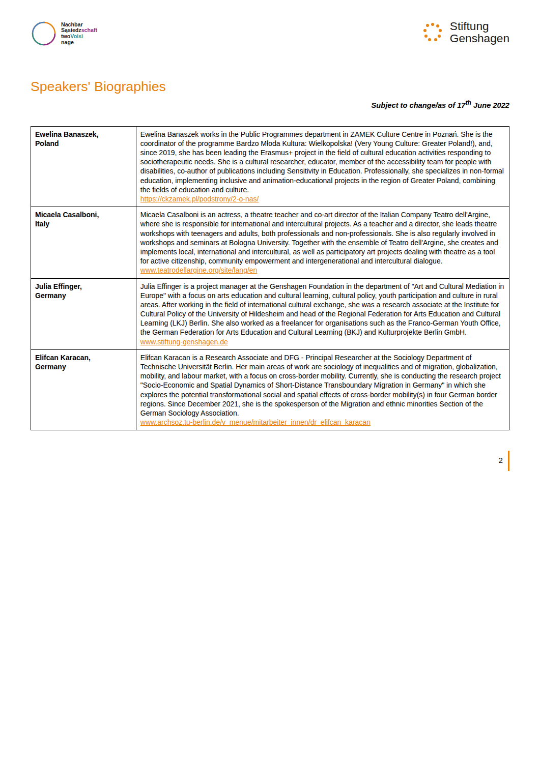Nachbar
Sąsiedzschaft
twoVoisi
nage
Stiftung
Genshagen
Speakers' Biographies
Subject to change/as of 17th June 2022
| Ewelina Banaszek, Poland | Ewelina Banaszek works in the Public Programmes department in ZAMEK Culture Centre in Poznań. She is the coordinator of the programme Bardzo Młoda Kultura: Wielkopolska! (Very Young Culture: Greater Poland!), and, since 2019, she has been leading the Erasmus+ project in the field of cultural education activities responding to sociotherapeutic needs. She is a cultural researcher, educator, member of the accessibility team for people with disabilities, co-author of publications including Sensitivity in Education. Professionally, she specializes in non-formal education, implementing inclusive and animation-educational projects in the region of Greater Poland, combining the fields of education and culture. https://ckzamek.pl/podstrony/2-o-nas/ |
| Micaela Casalboni, Italy | Micaela Casalboni is an actress, a theatre teacher and co-art director of the Italian Company Teatro dell'Argine, where she is responsible for international and intercultural projects. As a teacher and a director, she leads theatre workshops with teenagers and adults, both professionals and non-professionals. She is also regularly involved in workshops and seminars at Bologna University. Together with the ensemble of Teatro dell'Argine, she creates and implements local, international and intercultural, as well as participatory art projects dealing with theatre as a tool for active citizenship, community empowerment and intergenerational and intercultural dialogue. www.teatrodellargine.org/site/lang/en |
| Julia Effinger, Germany | Julia Effinger is a project manager at the Genshagen Foundation in the department of "Art and Cultural Mediation in Europe" with a focus on arts education and cultural learning, cultural policy, youth participation and culture in rural areas. After working in the field of international cultural exchange, she was a research associate at the Institute for Cultural Policy of the University of Hildesheim and head of the Regional Federation for Arts Education and Cultural Learning (LKJ) Berlin. She also worked as a freelancer for organisations such as the Franco-German Youth Office, the German Federation for Arts Education and Cultural Learning (BKJ) and Kulturprojekte Berlin GmbH. www.stiftung-genshagen.de |
| Elifcan Karacan, Germany | Elifcan Karacan is a Research Associate and DFG - Principal Researcher at the Sociology Department of Technische Universität Berlin. Her main areas of work are sociology of inequalities and of migration, globalization, mobility, and labour market, with a focus on cross-border mobility. Currently, she is conducting the research project "Socio-Economic and Spatial Dynamics of Short-Distance Transboundary Migration in Germany" in which she explores the potential transformational social and spatial effects of cross-border mobility(s) in four German border regions. Since December 2021, she is the spokesperson of the Migration and ethnic minorities Section of the German Sociology Association. www.archsoz.tu-berlin.de/v_menue/mitarbeiter_innen/dr_elifcan_karacan |
2